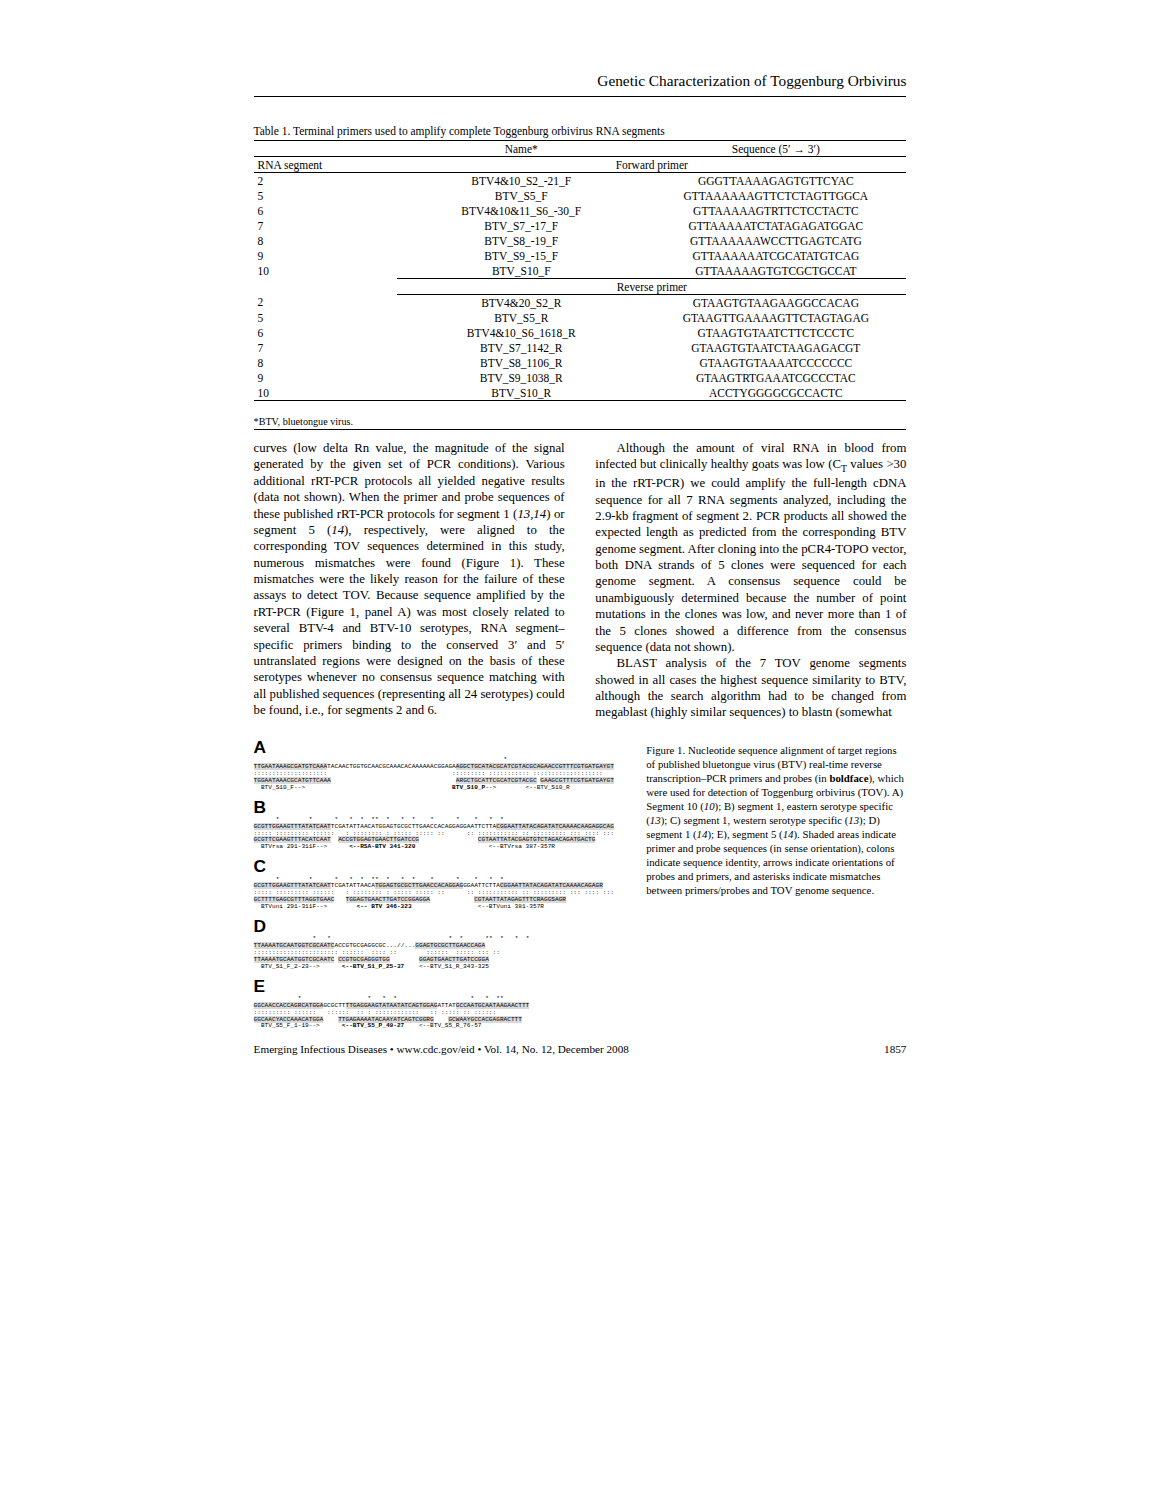Genetic Characterization of Toggenburg Orbivirus
Table 1. Terminal primers used to amplify complete Toggenburg orbivirus RNA segments
| | Name* | Sequence (5′ → 3′) |
| --- | --- | --- |
| RNA segment | Forward primer |
| 2 | BTV4&10_S2_-21_F | GGGTTAAAAGAGTGTTCYAC |
| 5 | BTV_S5_F | GTTAAAAAAGTTCTCTAGTTGGCA |
| 6 | BTV4&10&11_S6_-30_F | GTTAAAAAGTRTTCTCCTACTC |
| 7 | BTV_S7_-17_F | GTTAAAAATCTATAGAGATGGAC |
| 8 | BTV_S8_-19_F | GTTAAAAAAWCCTTGAGTCATG |
| 9 | BTV_S9_-15_F | GTTAAAAAATCGCATATGTCAG |
| 10 | BTV_S10_F | GTTAAAAAGTGTCGCTGCCAT |
| | Reverse primer |
| 2 | BTV4&20_S2_R | GTAAGTGTAAGAAGGCCACAG |
| 5 | BTV_S5_R | GTAAGTTGAAAAGTTCTAGTAGAG |
| 6 | BTV4&10_S6_1618_R | GTAAGTGTAATCTTCTCCCTC |
| 7 | BTV_S7_1142_R | GTAAGTGTAATCTAAGAGACGT |
| 8 | BTV_S8_1106_R | GTAAGTGTAAAATCCCCCCC |
| 9 | BTV_S9_1038_R | GTAAGTRTGAAATCGCCCTAC |
| 10 | BTV_S10_R | ACCTYGGGGCGCCACTC |
*BTV, bluetongue virus.
curves (low delta Rn value, the magnitude of the signal generated by the given set of PCR conditions). Various additional rRT-PCR protocols all yielded negative results (data not shown). When the primer and probe sequences of these published rRT-PCR protocols for segment 1 (13,14) or segment 5 (14), respectively, were aligned to the corresponding TOV sequences determined in this study, numerous mismatches were found (Figure 1). These mismatches were the likely reason for the failure of these assays to detect TOV. Because sequence amplified by the rRT-PCR (Figure 1, panel A) was most closely related to several BTV-4 and BTV-10 serotypes, RNA segment–specific primers binding to the conserved 3′ and 5′ untranslated regions were designed on the basis of these serotypes whenever no consensus sequence matching with all published sequences (representing all 24 serotypes) could be found, i.e., for segments 2 and 6.
Although the amount of viral RNA in blood from infected but clinically healthy goats was low (CT values >30 in the rRT-PCR) we could amplify the full-length cDNA sequence for all 7 RNA segments analyzed, including the 2.9-kb fragment of segment 2. PCR products all showed the expected length as predicted from the corresponding BTV genome segment. After cloning into the pCR4-TOPO vector, both DNA strands of 5 clones were sequenced for each genome segment. A consensus sequence could be unambiguously determined because the number of point mutations in the clones was low, and never more than 1 of the 5 clones showed a difference from the consensus sequence (data not shown).
BLAST analysis of the 7 TOV genome segments showed in all cases the highest sequence similarity to BTV, although the search algorithm had to be changed from megablast (highly similar sequences) to blastn (somewhat
A
*
TTGAATAAAGCGATGTCAAATACAACTGGTGCAACGCAAACACAAAAAACGGAGAAGGCTGCATACGCATCGTACGC AGAACCGTTTCGTGATGAYGT
:::::::::::::::::::: ::::::::: ::::::::::: :::::::::::::::::::
TGGAATAAACGCATGTTCAAA ARGCTGCATTCGCATCGTACGC GAAGCGTTTCGTGATGAYGT
BTV_S10_F--> BTV_S10_P--> <--BTV_S10_R
B
* * * * * ** * * * * * * * *
GCGTTGGAAGTTTATATCAATTCGATATTAACATGGAGTGCGCTTGAACCACAGGAGGAATTCTTACGGAATTATACAGATATCAAAACAAGAGGCAG
::::: ::::::::: :::::: : :::::::: : ::::: ::::: :: :: ::::::::::: :: ::::::::: ::: :::: :::
GCGTTCGAAGTTTACATCAAT ACCGTGGAGTGAACTTGATCCG CGTAATTATACGAGTGTCTAGACAGATGACTG
BTVrsa 291-311F--> <--RSA-BTV 341-320 <--BTVrsa 387-357R
C
* * * * * ** * * * * * * * *
GCGTTGGAAGTTTATATCAATTCGATATTAACATGGAGTGCGCTTGAACCACAGGAGGGAATTCTTACGGAATTATACAGATATCAAAACAGAGR
::::: ::::::::: :::::: : :::::::: : ::::: ::::: :: :: ::::::::::: :: ::::::::: ::: :::: :::
GCTTTTGAGCGTTTAGGTGAAC TGGAGTGAACTTGATCCGGAGGA CGTAATTATAGAGTTTCRAGGSAGR
BTVuni 291-311F--> <-- BTV 346-323 <--BTVuni 381-357R
D
* * * * ** * * *
TTAAAATGCAATGGTCGCAATCACCGTGCGAGGCGC...//...GGAGTGCGCTTGAACCAGA
::::::::::::::::::::::: :::::: :::: :: :::::: ::::: ::: ::
TTAAAATGCAATGGTCGCAATC CCGTGCGAGGGTGG GGAGTGAACTTGATCCGGA
BTV_S1_F_2-23--> <--BTV_S1_P_25-37 <--BTV_S1_R_343-325
E
* * * * * * **
GGCAACCACCAGRCATGGAGCGCTTTTGAGGAAGTATAATATCAGTGGAGATTATGCCAATGCAATAAGAACTTT
:::::::::: :::::: :::::: :: : :::::::::::: :: ::::: :: ::::::
GGCAACYACCAAACATGGA TTGAGAAAATACAAYATCAGTCGGRG GCWAAYGCCACGAGRACTTT
BTV_S5_F_1-19--> <--BTV_S5_P_49-27 <--BTV_S5_R_76-57
Figure 1. Nucleotide sequence alignment of target regions of published bluetongue virus (BTV) real-time reverse transcription–PCR primers and probes (in boldface), which were used for detection of Toggenburg orbivirus (TOV). A) Segment 10 (10); B) segment 1, eastern serotype specific (13); C) segment 1, western serotype specific (13); D) segment 1 (14); E), segment 5 (14). Shaded areas indicate primer and probe sequences (in sense orientation), colons indicate sequence identity, arrows indicate orientations of probes and primers, and asterisks indicate mismatches between primers/probes and TOV genome sequence.
Emerging Infectious Diseases • www.cdc.gov/eid • Vol. 14, No. 12, December 2008 1857